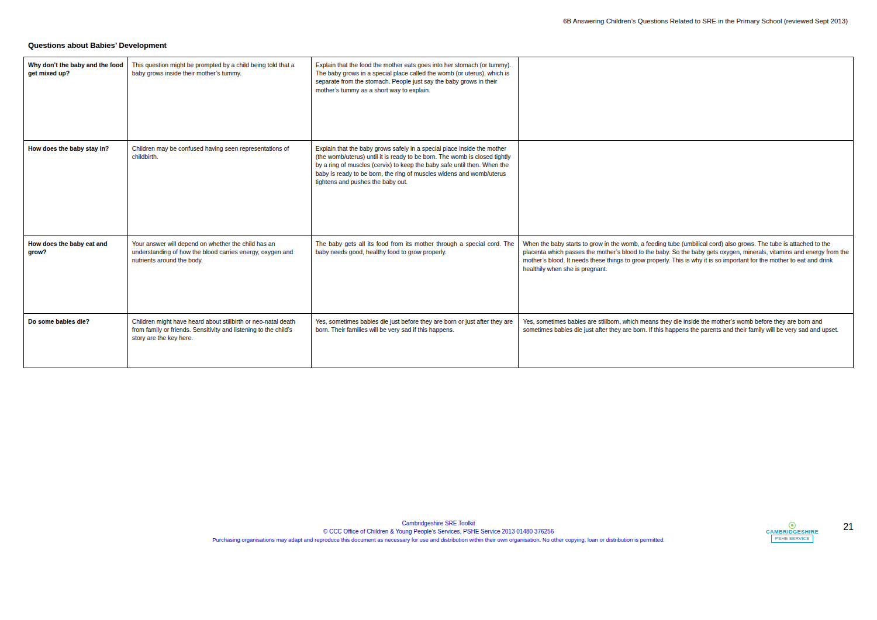6B Answering Children’s Questions Related to SRE in the Primary School (reviewed Sept 2013)
Questions about Babies’ Development
| Why don’t the baby and the food get mixed up? | This question might be prompted by a child being told that a baby grows inside their mother’s tummy. | Explain that the food the mother eats goes into her stomach (or tummy). The baby grows in a special place called the womb (or uterus), which is separate from the stomach. People just say the baby grows in their mother’s tummy as a short way to explain. | |
| How does the baby stay in? | Children may be confused having seen representations of childbirth. | Explain that the baby grows safely in a special place inside the mother (the womb/uterus) until it is ready to be born. The womb is closed tightly by a ring of muscles (cervix) to keep the baby safe until then. When the baby is ready to be born, the ring of muscles widens and womb/uterus tightens and pushes the baby out. | |
| How does the baby eat and grow? | Your answer will depend on whether the child has an understanding of how the blood carries energy, oxygen and nutrients around the body. | The baby gets all its food from its mother through a special cord. The baby needs good, healthy food to grow properly. | When the baby starts to grow in the womb, a feeding tube (umbilical cord) also grows. The tube is attached to the placenta which passes the mother’s blood to the baby. So the baby gets oxygen, minerals, vitamins and energy from the mother’s blood. It needs these things to grow properly. This is why it is so important for the mother to eat and drink healthily when she is pregnant. |
| Do some babies die? | Children might have heard about stillbirth or neo-natal death from family or friends. Sensitivity and listening to the child’s story are the key here. | Yes, sometimes babies die just before they are born or just after they are born. Their families will be very sad if this happens. | Yes, sometimes babies are stillborn, which means they die inside the mother’s womb before they are born and sometimes babies die just after they are born. If this happens the parents and their family will be very sad and upset. |
Cambridgeshire SRE Toolkit
© CCC Office of Children & Young People’s Services, PSHE Service 2013 01480 376256
Purchasing organisations may adapt and reproduce this document as necessary for use and distribution within their own organisation. No other copying, loan or distribution is permitted.
⦿
CAMBRIDGESHIRE
PSHE SERVICE
21